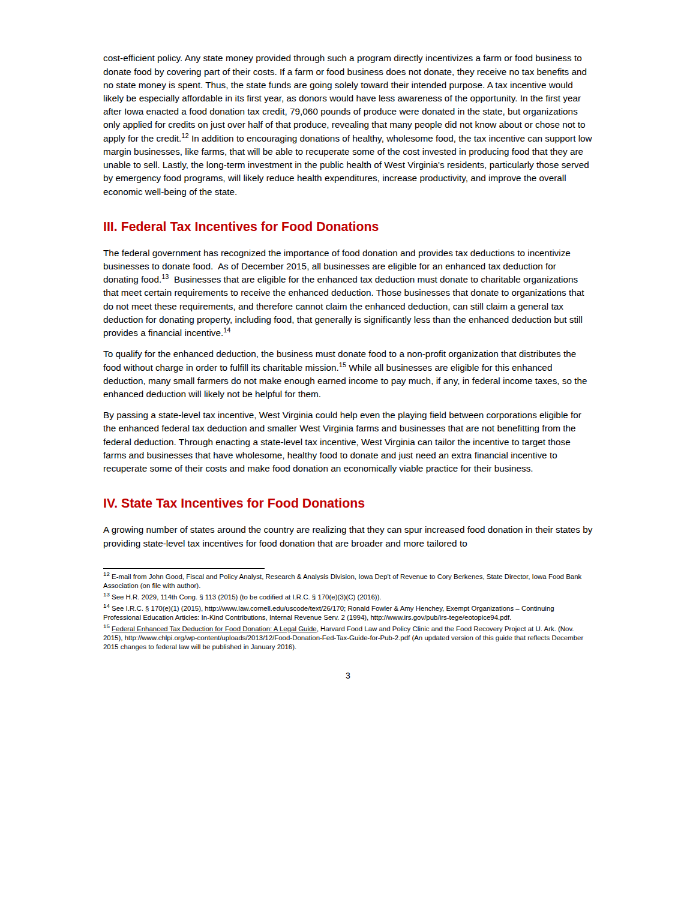cost-efficient policy. Any state money provided through such a program directly incentivizes a farm or food business to donate food by covering part of their costs. If a farm or food business does not donate, they receive no tax benefits and no state money is spent. Thus, the state funds are going solely toward their intended purpose. A tax incentive would likely be especially affordable in its first year, as donors would have less awareness of the opportunity. In the first year after Iowa enacted a food donation tax credit, 79,060 pounds of produce were donated in the state, but organizations only applied for credits on just over half of that produce, revealing that many people did not know about or chose not to apply for the credit.12 In addition to encouraging donations of healthy, wholesome food, the tax incentive can support low margin businesses, like farms, that will be able to recuperate some of the cost invested in producing food that they are unable to sell. Lastly, the long-term investment in the public health of West Virginia's residents, particularly those served by emergency food programs, will likely reduce health expenditures, increase productivity, and improve the overall economic well-being of the state.
III. Federal Tax Incentives for Food Donations
The federal government has recognized the importance of food donation and provides tax deductions to incentivize businesses to donate food. As of December 2015, all businesses are eligible for an enhanced tax deduction for donating food.13 Businesses that are eligible for the enhanced tax deduction must donate to charitable organizations that meet certain requirements to receive the enhanced deduction. Those businesses that donate to organizations that do not meet these requirements, and therefore cannot claim the enhanced deduction, can still claim a general tax deduction for donating property, including food, that generally is significantly less than the enhanced deduction but still provides a financial incentive.14
To qualify for the enhanced deduction, the business must donate food to a non-profit organization that distributes the food without charge in order to fulfill its charitable mission.15 While all businesses are eligible for this enhanced deduction, many small farmers do not make enough earned income to pay much, if any, in federal income taxes, so the enhanced deduction will likely not be helpful for them.
By passing a state-level tax incentive, West Virginia could help even the playing field between corporations eligible for the enhanced federal tax deduction and smaller West Virginia farms and businesses that are not benefitting from the federal deduction. Through enacting a state-level tax incentive, West Virginia can tailor the incentive to target those farms and businesses that have wholesome, healthy food to donate and just need an extra financial incentive to recuperate some of their costs and make food donation an economically viable practice for their business.
IV. State Tax Incentives for Food Donations
A growing number of states around the country are realizing that they can spur increased food donation in their states by providing state-level tax incentives for food donation that are broader and more tailored to
12 E-mail from John Good, Fiscal and Policy Analyst, Research & Analysis Division, Iowa Dep't of Revenue to Cory Berkenes, State Director, Iowa Food Bank Association (on file with author).
13 See H.R. 2029, 114th Cong. § 113 (2015) (to be codified at I.R.C. § 170(e)(3)(C) (2016)).
14 See I.R.C. § 170(e)(1) (2015), http://www.law.cornell.edu/uscode/text/26/170; Ronald Fowler & Amy Henchey, Exempt Organizations – Continuing Professional Education Articles: In-Kind Contributions, Internal Revenue Serv. 2 (1994), http://www.irs.gov/pub/irs-tege/eotopice94.pdf.
15 Federal Enhanced Tax Deduction for Food Donation: A Legal Guide, Harvard Food Law and Policy Clinic and the Food Recovery Project at U. Ark. (Nov. 2015), http://www.chlpi.org/wp-content/uploads/2013/12/Food-Donation-Fed-Tax-Guide-for-Pub-2.pdf (An updated version of this guide that reflects December 2015 changes to federal law will be published in January 2016).
3